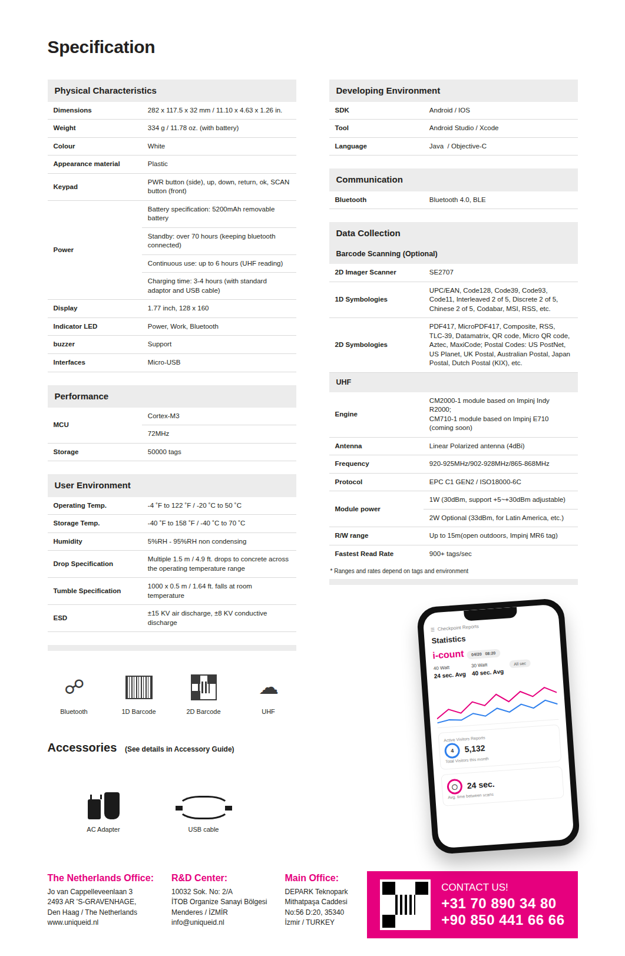Specification
Physical Characteristics
| Dimensions | 282 x 117.5 x 32 mm / 11.10 x 4.63 x 1.26 in. |
| Weight | 334 g / 11.78 oz. (with battery) |
| Colour | White |
| Appearance material | Plastic |
| Keypad | PWR button (side), up, down, return, ok, SCAN button (front) |
| Power | Battery specification: 5200mAh removable battery |
| Standby: over 70 hours (keeping bluetooth connected) |
| Continuous use: up to 6 hours (UHF reading) |
| Charging time: 3-4 hours (with standard adaptor and USB cable) |
| Display | 1.77 inch, 128 x 160 |
| Indicator LED | Power, Work, Bluetooth |
| buzzer | Support |
| Interfaces | Micro-USB |
Performance
| MCU | Cortex-M3 |
| 72MHz |
| Storage | 50000 tags |
User Environment
| Operating Temp. | -4 ˚F to 122 ˚F / -20 ˚C to 50 ˚C |
| Storage Temp. | -40 ˚F to 158 ˚F / -40 ˚C to 70 ˚C |
| Humidity | 5%RH - 95%RH non condensing |
| Drop Specification | Multiple 1.5 m / 4.9 ft. drops to concrete across the operating temperature range |
| Tumble Specification | 1000 x 0.5 m / 1.64 ft. falls at room temperature |
| ESD | ±15 KV air discharge, ±8 KV conductive discharge |
☍
Bluetooth
1D Barcode
2D Barcode
☁
UHF
Accessories (See details in Accessory Guide)
AC Adapter
USB cable
Developing Environment
| SDK | Android / IOS |
| Tool | Android Studio / Xcode |
| Language | Java / Objective-C |
Communication
| Bluetooth | Bluetooth 4.0, BLE |
Data Collection
| Barcode Scanning (Optional) |
| 2D Imager Scanner | SE2707 |
| 1D Symbologies | UPC/EAN, Code128, Code39, Code93, Code11, Interleaved 2 of 5, Discrete 2 of 5, Chinese 2 of 5, Codabar, MSI, RSS, etc. |
| 2D Symbologies | PDF417, MicroPDF417, Composite, RSS, TLC-39, Datamatrix, QR code, Micro QR code, Aztec, MaxiCode; Postal Codes: US PostNet, US Planet, UK Postal, Australian Postal, Japan Postal, Dutch Postal (KIX), etc. |
| UHF |
| Engine | CM2000-1 module based on Impinj Indy R2000; CM710-1 module based on Impinj E710 (coming soon) |
| Antenna | Linear Polarized antenna (4dBi) |
| Frequency | 920-925MHz/902-928MHz/865-868MHz |
| Protocol | EPC C1 GEN2 / ISO18000-6C |
| Module power | 1W (30dBm, support +5~+30dBm adjustable) |
| 2W Optional (33dBm, for Latin America, etc.) |
| R/W range | Up to 15m(open outdoors, Impinj MR6 tag) |
| Fastest Read Rate | 900+ tags/sec |
* Ranges and rates depend on tags and environment
☰ Checkpoint Reports
Statistics
i-count 04/20 08:20
40 Watt24 sec. Avg
30 Watt40 sec. Avg
All sec
Active Visitors Reports
4
5,132
Total Visitors this month
◯
24 sec.
Avg. time between scans
The Netherlands Office:
Jo van Cappelleveenlaan 3
2493 AR 'S-GRAVENHAGE,
Den Haag / The Netherlands
www.uniqueid.nl
R&D Center:
10032 Sok. No: 2/A
İTOB Organize Sanayi Bölgesi
Menderes / İZMİR
info@uniqueid.nl
Main Office:
DEPARK Teknopark
Mithatpaşa Caddesi
No:56 D:20, 35340
İzmir / TURKEY
CONTACT US!
+31 70 890 34 80
+90 850 441 66 66